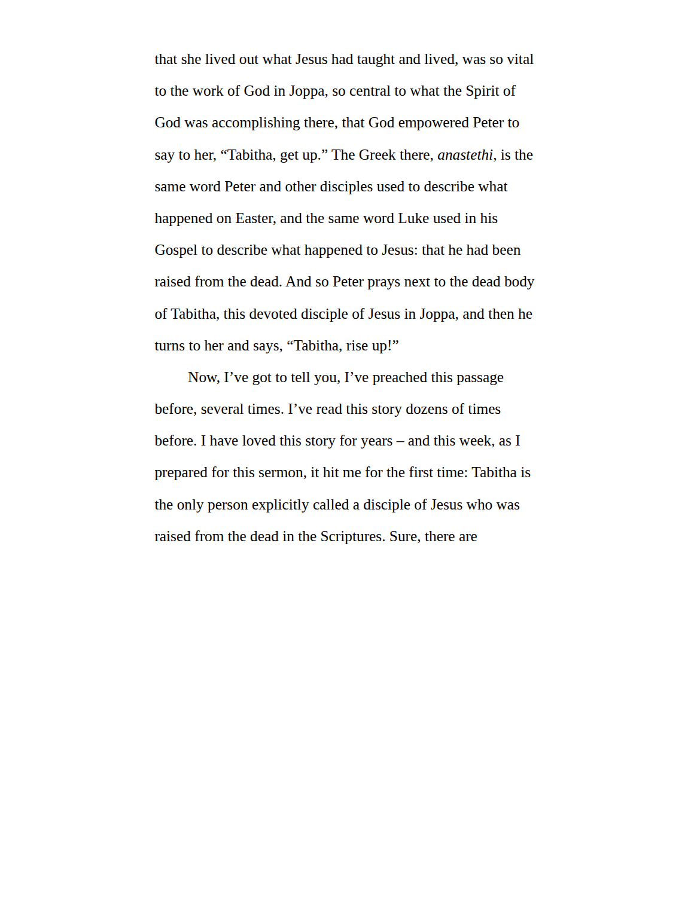that she lived out what Jesus had taught and lived, was so vital to the work of God in Joppa, so central to what the Spirit of God was accomplishing there, that God empowered Peter to say to her, “Tabitha, get up.” The Greek there, anastethi, is the same word Peter and other disciples used to describe what happened on Easter, and the same word Luke used in his Gospel to describe what happened to Jesus: that he had been raised from the dead. And so Peter prays next to the dead body of Tabitha, this devoted disciple of Jesus in Joppa, and then he turns to her and says, “Tabitha, rise up!”
Now, I’ve got to tell you, I’ve preached this passage before, several times. I’ve read this story dozens of times before. I have loved this story for years – and this week, as I prepared for this sermon, it hit me for the first time: Tabitha is the only person explicitly called a disciple of Jesus who was raised from the dead in the Scriptures. Sure, there are